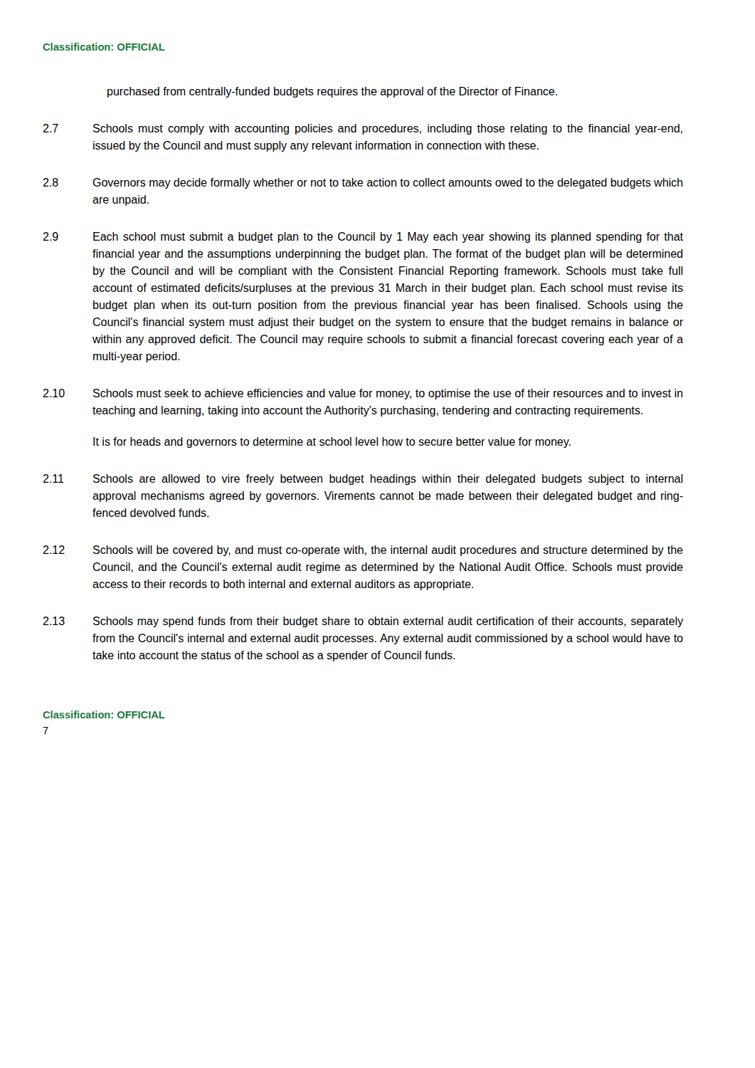Classification: OFFICIAL
purchased from centrally-funded budgets requires the approval of the Director of Finance.
2.7
Schools must comply with accounting policies and procedures, including those relating to the financial year-end, issued by the Council and must supply any relevant information in connection with these.
2.8
Governors may decide formally whether or not to take action to collect amounts owed to the delegated budgets which are unpaid.
2.9
Each school must submit a budget plan to the Council by 1 May each year showing its planned spending for that financial year and the assumptions underpinning the budget plan. The format of the budget plan will be determined by the Council and will be compliant with the Consistent Financial Reporting framework. Schools must take full account of estimated deficits/surpluses at the previous 31 March in their budget plan. Each school must revise its budget plan when its out-turn position from the previous financial year has been finalised. Schools using the Council's financial system must adjust their budget on the system to ensure that the budget remains in balance or within any approved deficit. The Council may require schools to submit a financial forecast covering each year of a multi-year period.
2.10
Schools must seek to achieve efficiencies and value for money, to optimise the use of their resources and to invest in teaching and learning, taking into account the Authority's purchasing, tendering and contracting requirements.
It is for heads and governors to determine at school level how to secure better value for money.
2.11
Schools are allowed to vire freely between budget headings within their delegated budgets subject to internal approval mechanisms agreed by governors. Virements cannot be made between their delegated budget and ring-fenced devolved funds.
2.12
Schools will be covered by, and must co-operate with, the internal audit procedures and structure determined by the Council, and the Council's external audit regime as determined by the National Audit Office. Schools must provide access to their records to both internal and external auditors as appropriate.
2.13
Schools may spend funds from their budget share to obtain external audit certification of their accounts, separately from the Council's internal and external audit processes. Any external audit commissioned by a school would have to take into account the status of the school as a spender of Council funds.
Classification: OFFICIAL
7